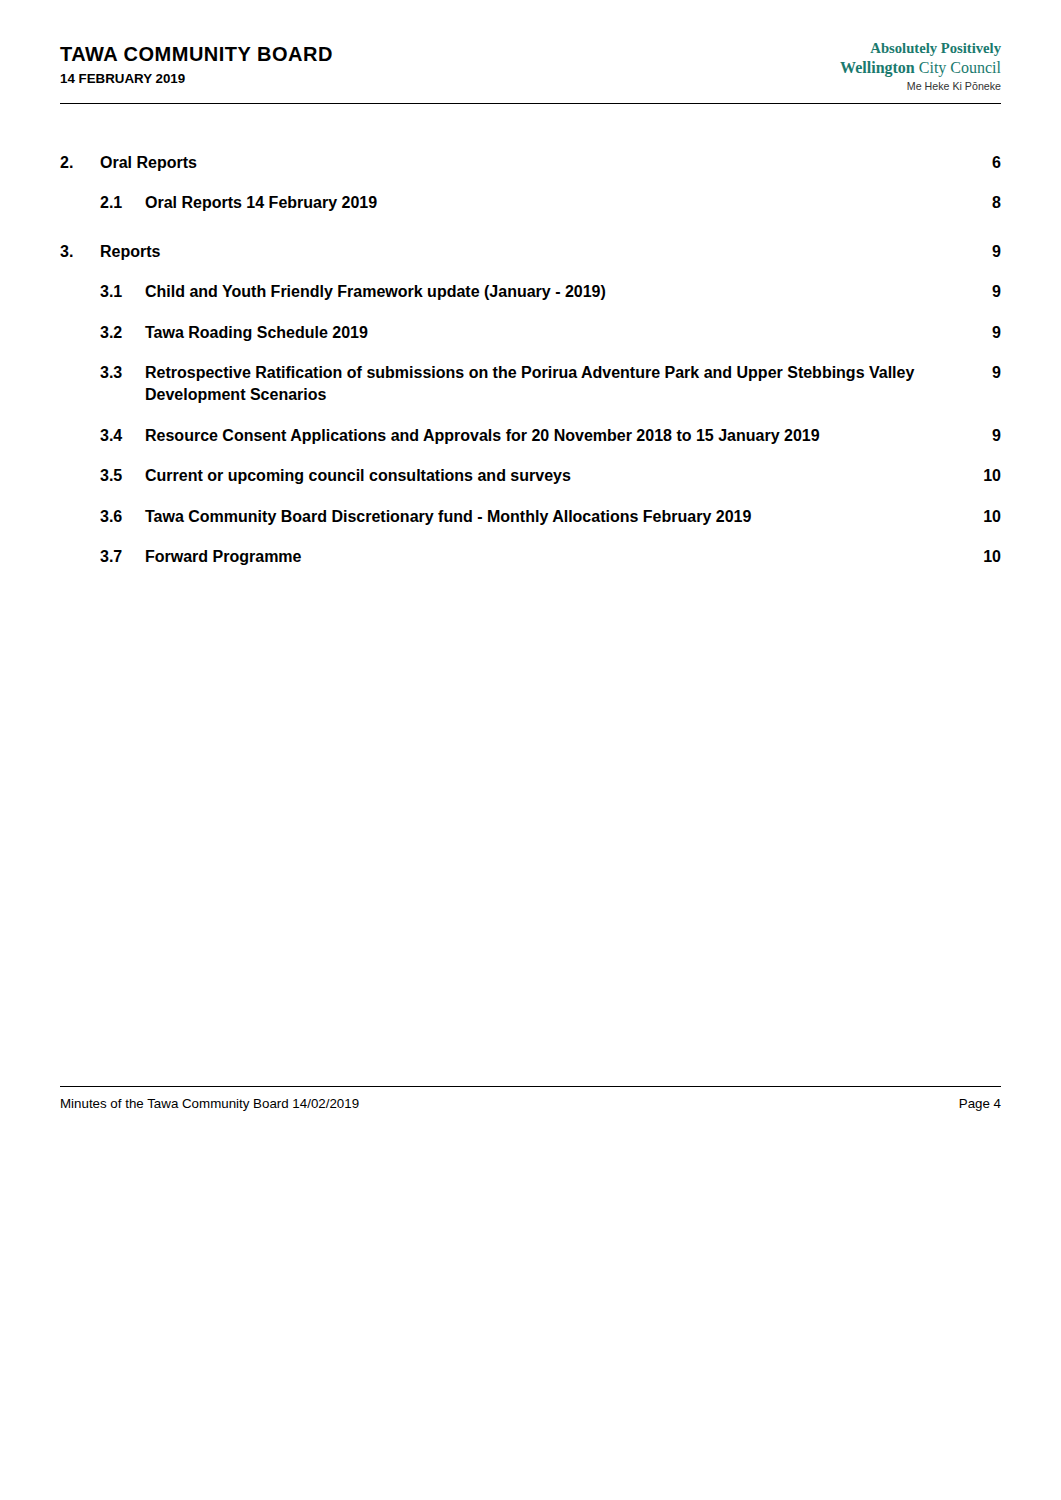TAWA COMMUNITY BOARD
14 FEBRUARY 2019
Absolutely Positively
Wellington City Council
Me Heke Ki Pōneke
| 2. | Oral Reports | 6 |
| | 2.1 | Oral Reports 14 February 2019 | 8 |
| 3. | Reports | 9 |
| | 3.1 | Child and Youth Friendly Framework update (January - 2019) | 9 |
| | 3.2 | Tawa Roading Schedule 2019 | 9 |
| | 3.3 | Retrospective Ratification of submissions on the Porirua Adventure Park and Upper Stebbings Valley Development Scenarios | 9 |
| | 3.4 | Resource Consent Applications and Approvals for 20 November 2018 to 15 January 2019 | 9 |
| | 3.5 | Current or upcoming council consultations and surveys | 10 |
| | 3.6 | Tawa Community Board Discretionary fund - Monthly Allocations February 2019 | 10 |
| | 3.7 | Forward Programme | 10 |
Minutes of the Tawa Community Board 14/02/2019 Page 4